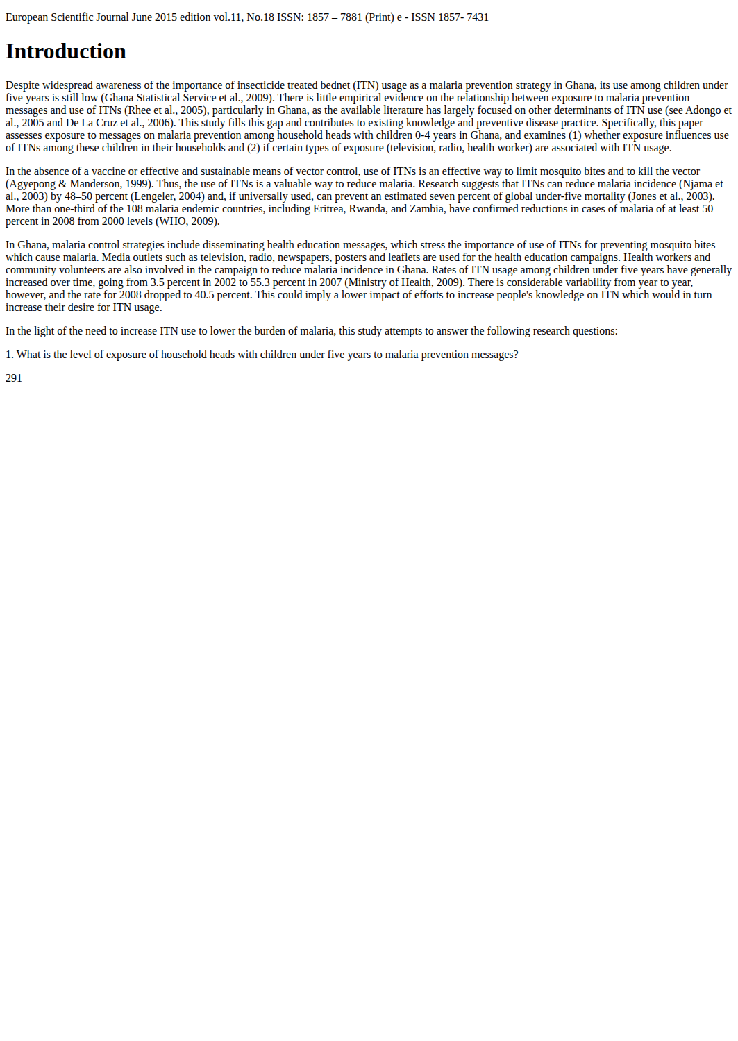European Scientific Journal June 2015 edition vol.11, No.18 ISSN: 1857 – 7881 (Print) e - ISSN 1857- 7431
Introduction
Despite widespread awareness of the importance of insecticide treated bednet (ITN) usage as a malaria prevention strategy in Ghana, its use among children under five years is still low (Ghana Statistical Service et al., 2009). There is little empirical evidence on the relationship between exposure to malaria prevention messages and use of ITNs (Rhee et al., 2005), particularly in Ghana, as the available literature has largely focused on other determinants of ITN use (see Adongo et al., 2005 and De La Cruz et al., 2006). This study fills this gap and contributes to existing knowledge and preventive disease practice. Specifically, this paper assesses exposure to messages on malaria prevention among household heads with children 0-4 years in Ghana, and examines (1) whether exposure influences use of ITNs among these children in their households and (2) if certain types of exposure (television, radio, health worker) are associated with ITN usage.
In the absence of a vaccine or effective and sustainable means of vector control, use of ITNs is an effective way to limit mosquito bites and to kill the vector (Agyepong & Manderson, 1999). Thus, the use of ITNs is a valuable way to reduce malaria. Research suggests that ITNs can reduce malaria incidence (Njama et al., 2003) by 48–50 percent (Lengeler, 2004) and, if universally used, can prevent an estimated seven percent of global under-five mortality (Jones et al., 2003). More than one-third of the 108 malaria endemic countries, including Eritrea, Rwanda, and Zambia, have confirmed reductions in cases of malaria of at least 50 percent in 2008 from 2000 levels (WHO, 2009).
In Ghana, malaria control strategies include disseminating health education messages, which stress the importance of use of ITNs for preventing mosquito bites which cause malaria. Media outlets such as television, radio, newspapers, posters and leaflets are used for the health education campaigns. Health workers and community volunteers are also involved in the campaign to reduce malaria incidence in Ghana. Rates of ITN usage among children under five years have generally increased over time, going from 3.5 percent in 2002 to 55.3 percent in 2007 (Ministry of Health, 2009). There is considerable variability from year to year, however, and the rate for 2008 dropped to 40.5 percent. This could imply a lower impact of efforts to increase people's knowledge on ITN which would in turn increase their desire for ITN usage.
In the light of the need to increase ITN use to lower the burden of malaria, this study attempts to answer the following research questions:
1. What is the level of exposure of household heads with children under five years to malaria prevention messages?
291